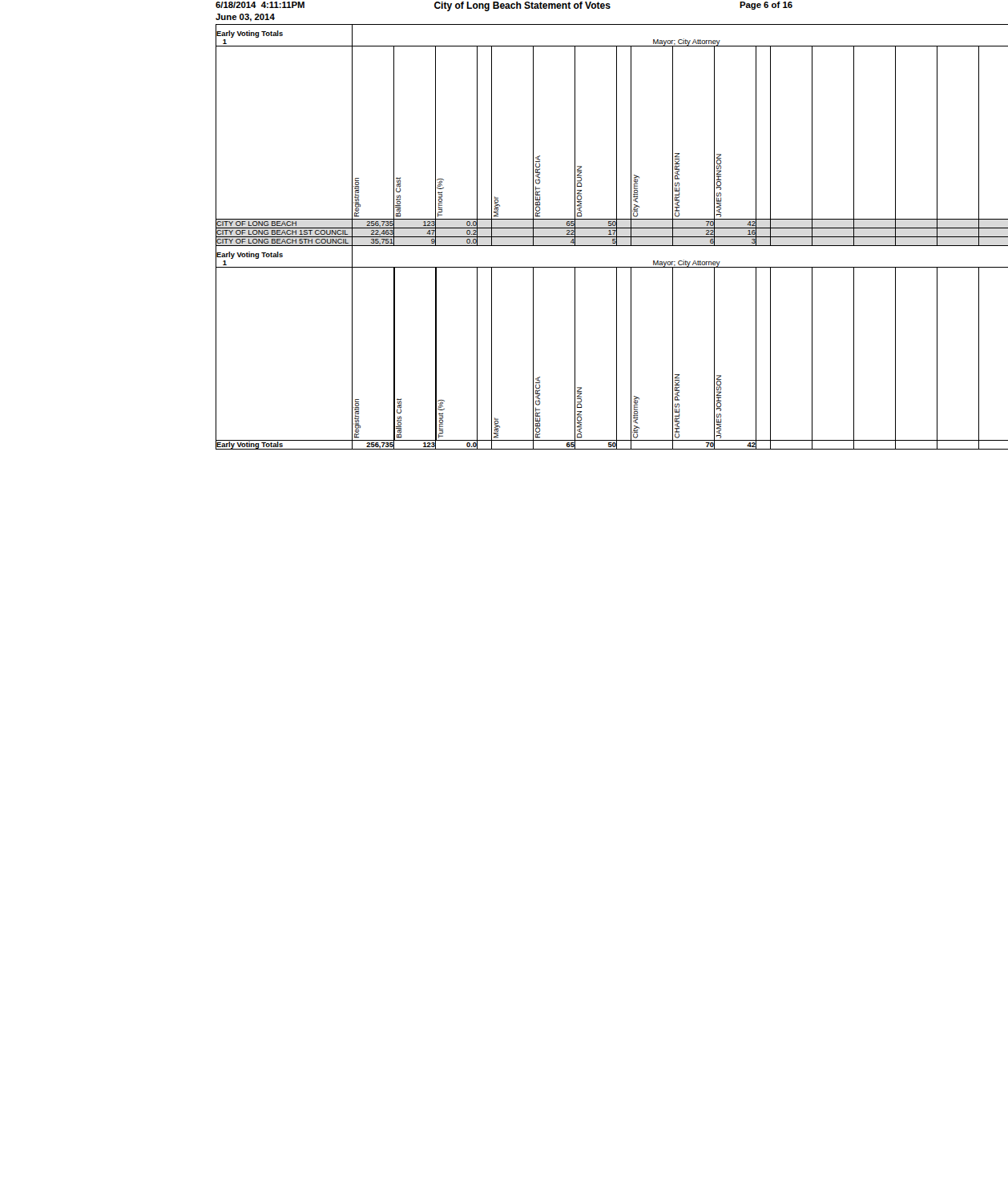6/18/2014 4:11:11PM
City of Long Beach Statement of Votes
Page 6 of 16
June 03, 2014
| Early Voting Totals 1 | Mayor; City Attorney |
| | Registration | Ballots Cast | Turnout (%) | | Mayor | ROBERT GARCIA | DAMON DUNN | | City Attorney | CHARLES PARKIN | JAMES JOHNSON | | | | | | | |
| CITY OF LONG BEACH | 256,735 | 123 | 0.0 | | | 65 | 50 | | | 70 | 42 | | | | | | | |
| CITY OF LONG BEACH 1ST COUNCIL | 22,463 | 47 | 0.2 | | | 22 | 17 | | | 22 | 16 | | | | | | | |
| CITY OF LONG BEACH 5TH COUNCIL | 35,751 | 9 | 0.0 | | | 4 | 5 | | | 6 | 3 | | | | | | | |
| Early Voting Totals 1 | Mayor; City Attorney |
| | Registration | Ballots Cast | Turnout (%) | | Mayor | ROBERT GARCIA | DAMON DUNN | | City Attorney | CHARLES PARKIN | JAMES JOHNSON | | | | | | | |
| Early Voting Totals | 256,735 | 123 | 0.0 | | | 65 | 50 | | | 70 | 42 | | | | | | | |